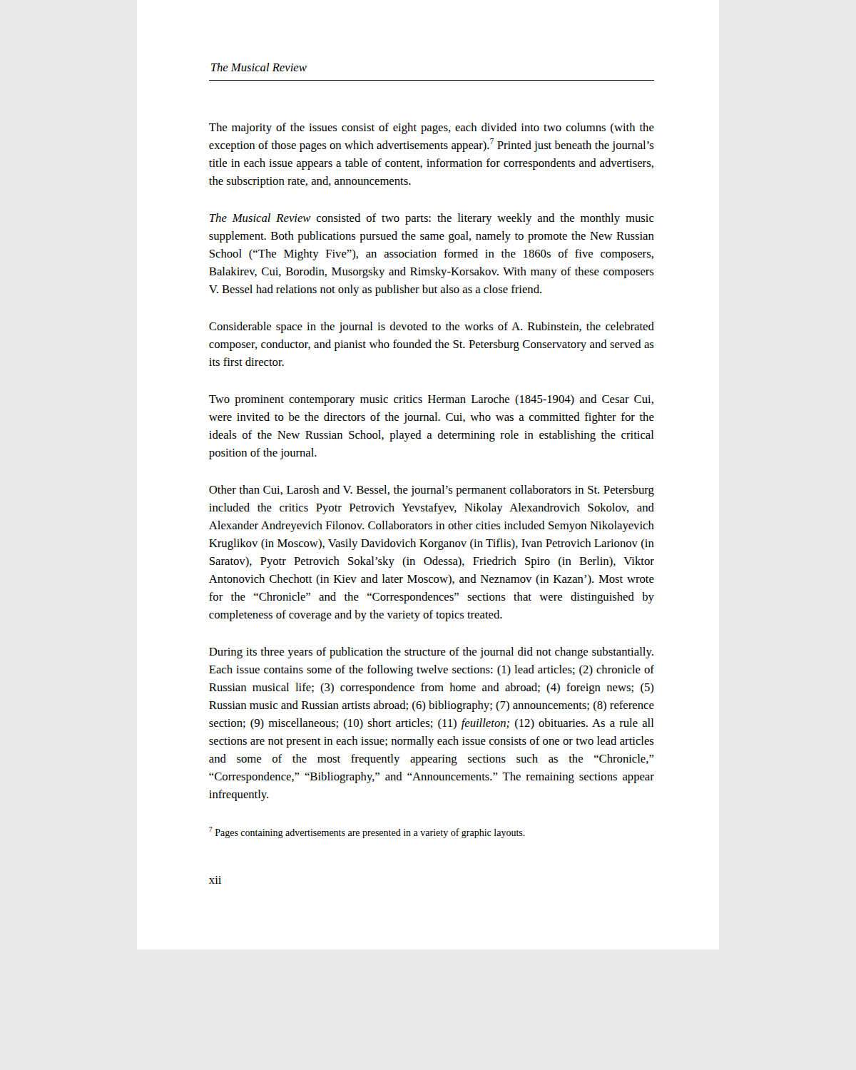The Musical Review
The majority of the issues consist of eight pages, each divided into two columns (with the exception of those pages on which advertisements appear).7 Printed just beneath the journal’s title in each issue appears a table of content, information for correspondents and advertisers, the subscription rate, and, announcements.
The Musical Review consisted of two parts: the literary weekly and the monthly music supplement. Both publications pursued the same goal, namely to promote the New Russian School (“The Mighty Five”), an association formed in the 1860s of five composers, Balakirev, Cui, Borodin, Musorgsky and Rimsky-Korsakov. With many of these composers V. Bessel had relations not only as publisher but also as a close friend.
Considerable space in the journal is devoted to the works of A. Rubinstein, the celebrated composer, conductor, and pianist who founded the St. Petersburg Conservatory and served as its first director.
Two prominent contemporary music critics Herman Laroche (1845-1904) and Cesar Cui, were invited to be the directors of the journal. Cui, who was a committed fighter for the ideals of the New Russian School, played a determining role in establishing the critical position of the journal.
Other than Cui, Larosh and V. Bessel, the journal’s permanent collaborators in St. Petersburg included the critics Pyotr Petrovich Yevstafyev, Nikolay Alexandrovich Sokolov, and Alexander Andreyevich Filonov. Collaborators in other cities included Semyon Nikolayevich Kruglikov (in Moscow), Vasily Davidovich Korganov (in Tiflis), Ivan Petrovich Larionov (in Saratov), Pyotr Petrovich Sokal’sky (in Odessa), Friedrich Spiro (in Berlin), Viktor Antonovich Chechott (in Kiev and later Moscow), and Neznamov (in Kazan’). Most wrote for the “Chronicle” and the “Correspondences” sections that were distinguished by completeness of coverage and by the variety of topics treated.
During its three years of publication the structure of the journal did not change substantially. Each issue contains some of the following twelve sections: (1) lead articles; (2) chronicle of Russian musical life; (3) correspondence from home and abroad; (4) foreign news; (5) Russian music and Russian artists abroad; (6) bibliography; (7) announcements; (8) reference section; (9) miscellaneous; (10) short articles; (11) feuilleton; (12) obituaries. As a rule all sections are not present in each issue; normally each issue consists of one or two lead articles and some of the most frequently appearing sections such as the “Chronicle,” “Correspondence,” “Bibliography,” and “Announcements.” The remaining sections appear infrequently.
7 Pages containing advertisements are presented in a variety of graphic layouts.
xii